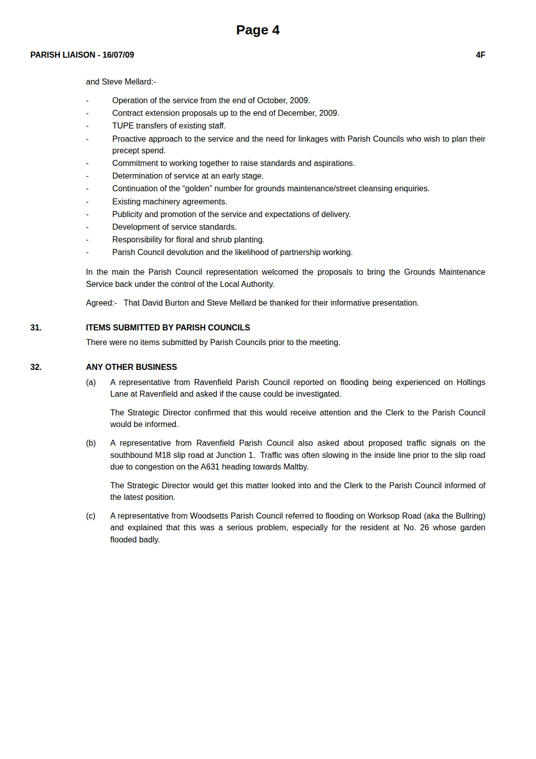Page 4
PARISH LIAISON - 16/07/09 4F
and Steve Mellard:-
Operation of the service from the end of October, 2009.
Contract extension proposals up to the end of December, 2009.
TUPE transfers of existing staff.
Proactive approach to the service and the need for linkages with Parish Councils who wish to plan their precept spend.
Commitment to working together to raise standards and aspirations.
Determination of service at an early stage.
Continuation of the “golden” number for grounds maintenance/street cleansing enquiries.
Existing machinery agreements.
Publicity and promotion of the service and expectations of delivery.
Development of service standards.
Responsibility for floral and shrub planting.
Parish Council devolution and the likelihood of partnership working.
In the main the Parish Council representation welcomed the proposals to bring the Grounds Maintenance Service back under the control of the Local Authority.
Agreed:- That David Burton and Steve Mellard be thanked for their informative presentation.
31.
ITEMS SUBMITTED BY PARISH COUNCILS
There were no items submitted by Parish Councils prior to the meeting.
32.
ANY OTHER BUSINESS
(a)
A representative from Ravenfield Parish Council reported on flooding being experienced on Hollings Lane at Ravenfield and asked if the cause could be investigated.
The Strategic Director confirmed that this would receive attention and the Clerk to the Parish Council would be informed.
(b)
A representative from Ravenfield Parish Council also asked about proposed traffic signals on the southbound M18 slip road at Junction 1. Traffic was often slowing in the inside line prior to the slip road due to congestion on the A631 heading towards Maltby.
The Strategic Director would get this matter looked into and the Clerk to the Parish Council informed of the latest position.
(c)
A representative from Woodsetts Parish Council referred to flooding on Worksop Road (aka the Bullring) and explained that this was a serious problem, especially for the resident at No. 26 whose garden flooded badly.